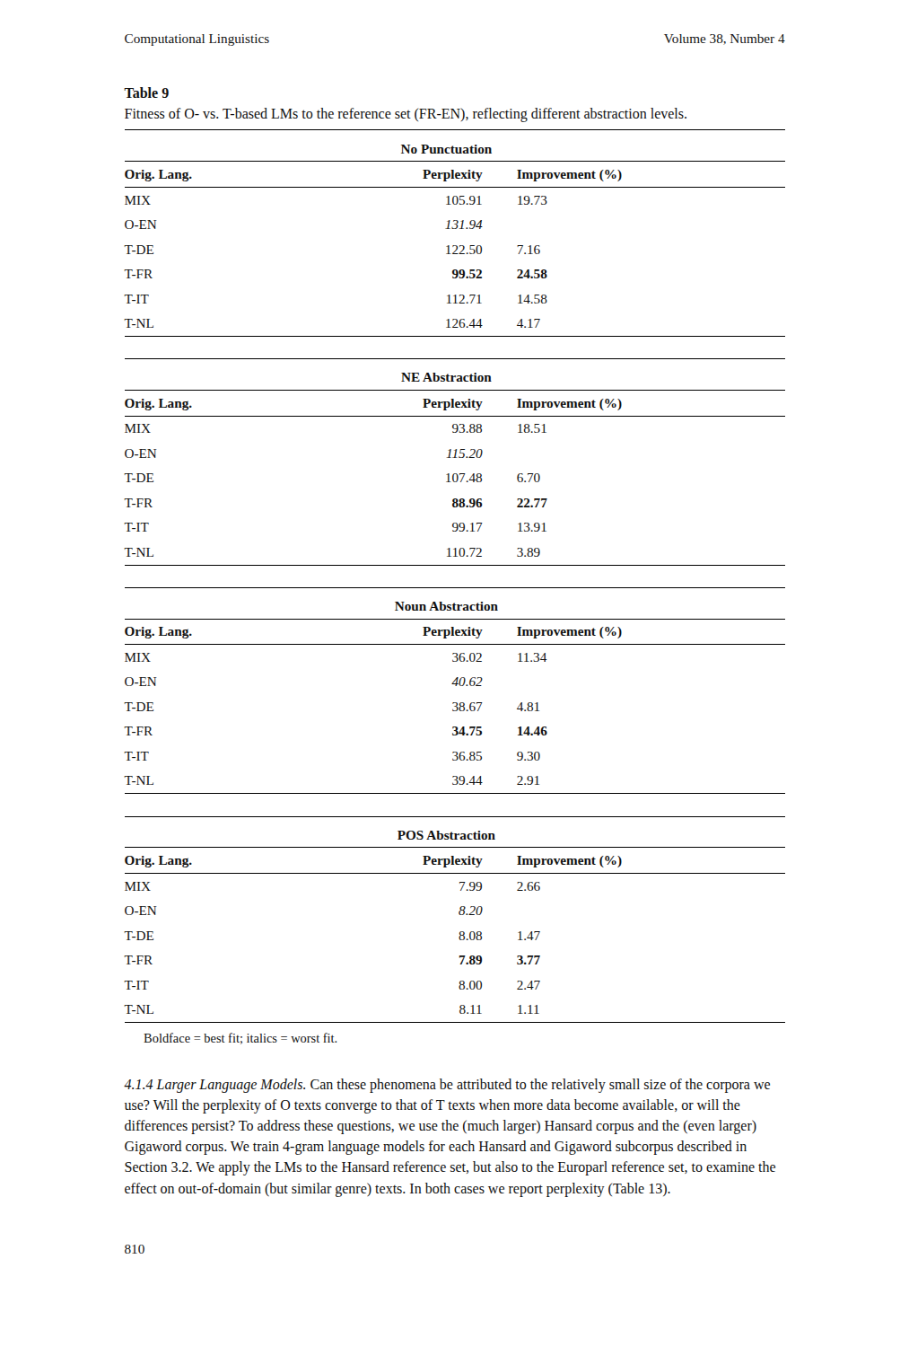Computational Linguistics Volume 38, Number 4
Table 9
Fitness of O- vs. T-based LMs to the reference set (FR-EN), reflecting different abstraction levels.
| No Punctuation |
| --- |
| Orig. Lang. | Perplexity | Improvement (%) |
| MIX | 105.91 | 19.73 |
| O-EN | 131.94 | |
| T-DE | 122.50 | 7.16 |
| T-FR | 99.52 | 24.58 |
| T-IT | 112.71 | 14.58 |
| T-NL | 126.44 | 4.17 |
| NE Abstraction |
| --- |
| Orig. Lang. | Perplexity | Improvement (%) |
| MIX | 93.88 | 18.51 |
| O-EN | 115.20 | |
| T-DE | 107.48 | 6.70 |
| T-FR | 88.96 | 22.77 |
| T-IT | 99.17 | 13.91 |
| T-NL | 110.72 | 3.89 |
| Noun Abstraction |
| --- |
| Orig. Lang. | Perplexity | Improvement (%) |
| MIX | 36.02 | 11.34 |
| O-EN | 40.62 | |
| T-DE | 38.67 | 4.81 |
| T-FR | 34.75 | 14.46 |
| T-IT | 36.85 | 9.30 |
| T-NL | 39.44 | 2.91 |
| POS Abstraction |
| --- |
| Orig. Lang. | Perplexity | Improvement (%) |
| MIX | 7.99 | 2.66 |
| O-EN | 8.20 | |
| T-DE | 8.08 | 1.47 |
| T-FR | 7.89 | 3.77 |
| T-IT | 8.00 | 2.47 |
| T-NL | 8.11 | 1.11 |
Boldface = best fit; italics = worst fit.
4.1.4 Larger Language Models. Can these phenomena be attributed to the relatively small size of the corpora we use? Will the perplexity of O texts converge to that of T texts when more data become available, or will the differences persist? To address these questions, we use the (much larger) Hansard corpus and the (even larger) Gigaword corpus. We train 4-gram language models for each Hansard and Gigaword subcorpus described in Section 3.2. We apply the LMs to the Hansard reference set, but also to the Europarl reference set, to examine the effect on out-of-domain (but similar genre) texts. In both cases we report perplexity (Table 13).
810